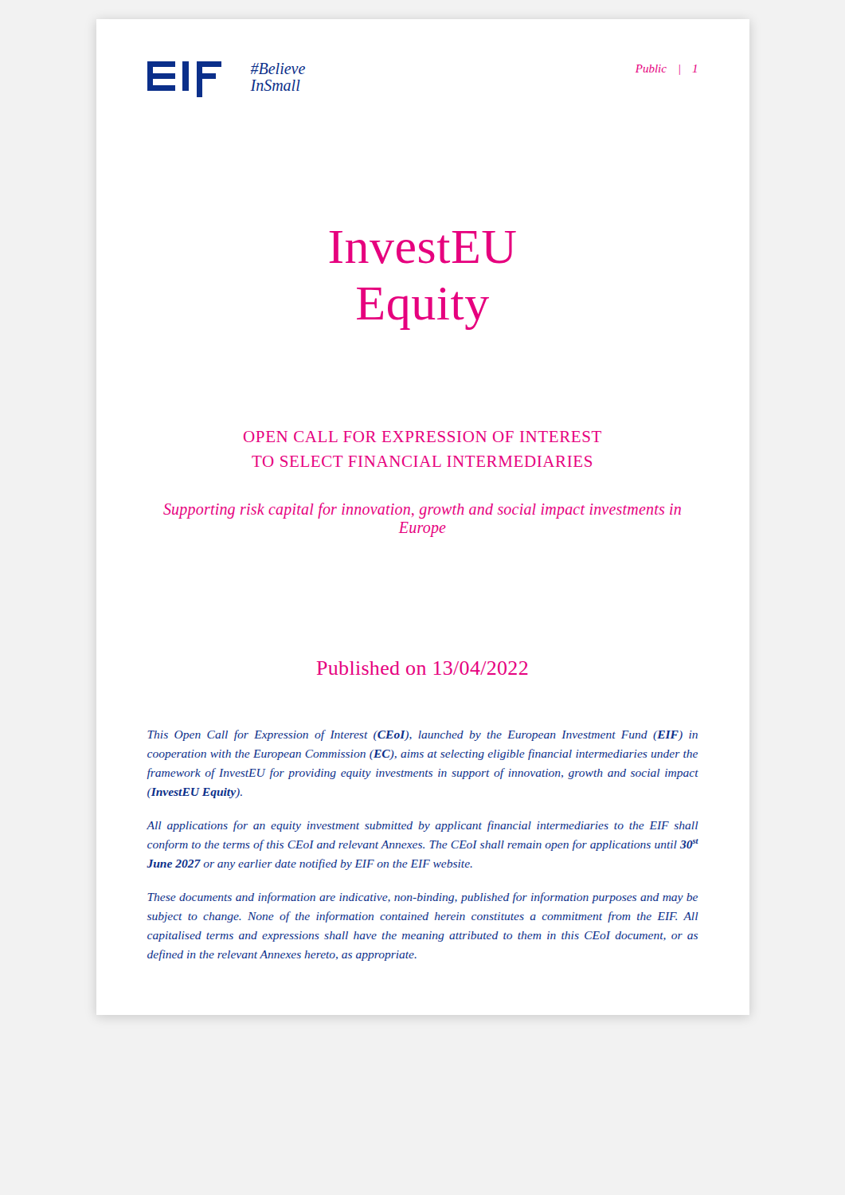#Believe InSmall
Public|1
InvestEUEquity
Open call for expression of interest to select financial intermediaries
Supporting risk capital for innovation, growth and social impact investments in Europe
Published on 13/04/2022
This Open Call for Expression of Interest (CEoI), launched by the European Investment Fund (EIF) in cooperation with the European Commission (EC), aims at selecting eligible financial intermediaries under the framework of InvestEU for providing equity investments in support of innovation, growth and social impact (InvestEU Equity).
All applications for an equity investment submitted by applicant financial intermediaries to the EIF shall conform to the terms of this CEoI and relevant Annexes. The CEoI shall remain open for applications until 30st June 2027 or any earlier date notified by EIF on the EIF website.
These documents and information are indicative, non-binding, published for information purposes and may be subject to change. None of the information contained herein constitutes a commitment from the EIF. All capitalised terms and expressions shall have the meaning attributed to them in this CEoI document, or as defined in the relevant Annexes hereto, as appropriate.